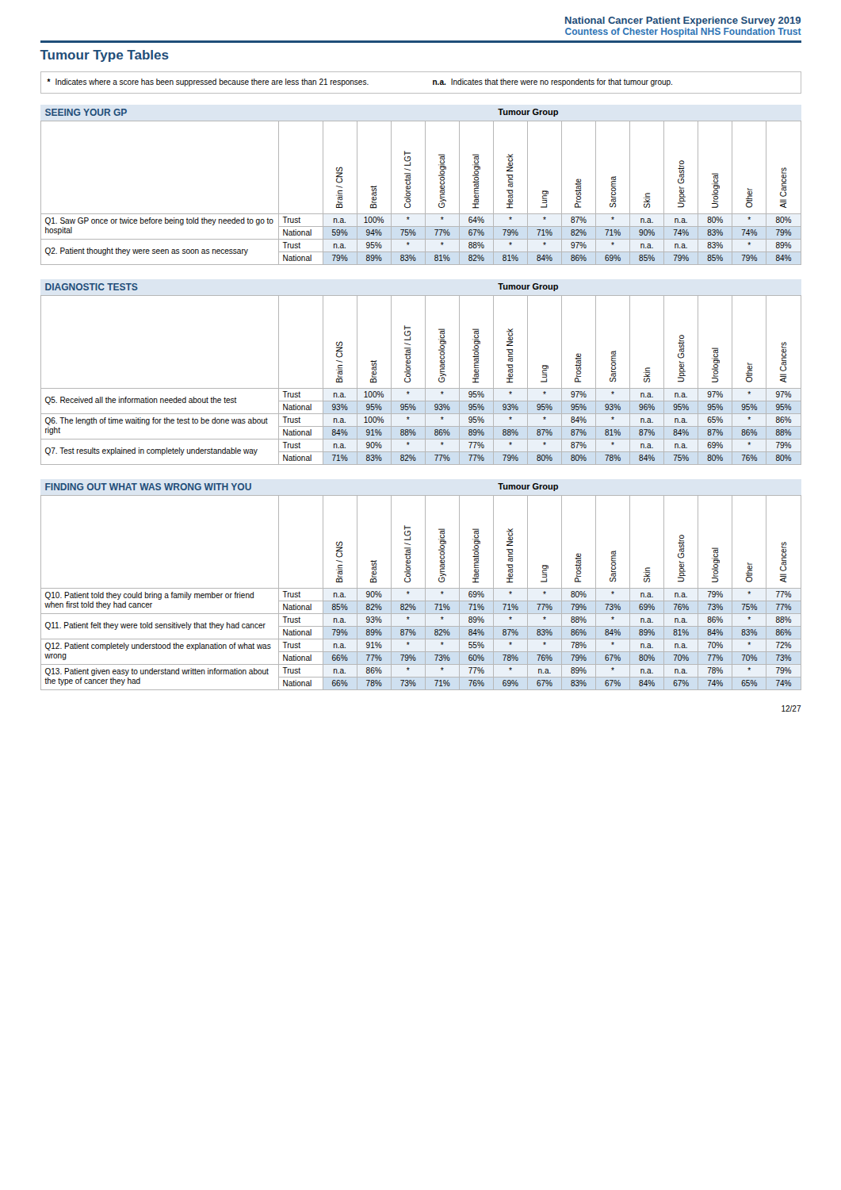National Cancer Patient Experience Survey 2019
Countess of Chester Hospital NHS Foundation Trust
Tumour Type Tables
*Indicates where a score has been suppressed because there are less than 21 responses.
n.a. Indicates that there were no respondents for that tumour group.
SEEING YOUR GP Tumour Group
| | | Brain / CNS | Breast | Colorectal / LGT | Gynaecological | Haematological | Head and Neck | Lung | Prostate | Sarcoma | Skin | Upper Gastro | Urological | Other | All Cancers |
| --- | --- | --- | --- | --- | --- | --- | --- | --- | --- | --- | --- | --- | --- | --- | --- |
| Q1. Saw GP once or twice before being told they needed to go to hospital | Trust | n.a. | 100% | * | * | 64% | * | * | 87% | * | n.a. | n.a. | 80% | * | 80% |
| National | 59% | 94% | 75% | 77% | 67% | 79% | 71% | 82% | 71% | 90% | 74% | 83% | 74% | 79% |
| Q2. Patient thought they were seen as soon as necessary | Trust | n.a. | 95% | * | * | 88% | * | * | 97% | * | n.a. | n.a. | 83% | * | 89% |
| National | 79% | 89% | 83% | 81% | 82% | 81% | 84% | 86% | 69% | 85% | 79% | 85% | 79% | 84% |
DIAGNOSTIC TESTS Tumour Group
| | | Brain / CNS | Breast | Colorectal / LGT | Gynaecological | Haematological | Head and Neck | Lung | Prostate | Sarcoma | Skin | Upper Gastro | Urological | Other | All Cancers |
| --- | --- | --- | --- | --- | --- | --- | --- | --- | --- | --- | --- | --- | --- | --- | --- |
| Q5. Received all the information needed about the test | Trust | n.a. | 100% | * | * | 95% | * | * | 97% | * | n.a. | n.a. | 97% | * | 97% |
| National | 93% | 95% | 95% | 93% | 95% | 93% | 95% | 95% | 93% | 96% | 95% | 95% | 95% | 95% |
| Q6. The length of time waiting for the test to be done was about right | Trust | n.a. | 100% | * | * | 95% | * | * | 84% | * | n.a. | n.a. | 65% | * | 86% |
| National | 84% | 91% | 88% | 86% | 89% | 88% | 87% | 87% | 81% | 87% | 84% | 87% | 86% | 88% |
| Q7. Test results explained in completely understandable way | Trust | n.a. | 90% | * | * | 77% | * | * | 87% | * | n.a. | n.a. | 69% | * | 79% |
| National | 71% | 83% | 82% | 77% | 77% | 79% | 80% | 80% | 78% | 84% | 75% | 80% | 76% | 80% |
FINDING OUT WHAT WAS WRONG WITH YOU Tumour Group
| | | Brain / CNS | Breast | Colorectal / LGT | Gynaecological | Haematological | Head and Neck | Lung | Prostate | Sarcoma | Skin | Upper Gastro | Urological | Other | All Cancers |
| --- | --- | --- | --- | --- | --- | --- | --- | --- | --- | --- | --- | --- | --- | --- | --- |
| Q10. Patient told they could bring a family member or friend when first told they had cancer | Trust | n.a. | 90% | * | * | 69% | * | * | 80% | * | n.a. | n.a. | 79% | * | 77% |
| National | 85% | 82% | 82% | 71% | 71% | 71% | 77% | 79% | 73% | 69% | 76% | 73% | 75% | 77% |
| Q11. Patient felt they were told sensitively that they had cancer | Trust | n.a. | 93% | * | * | 89% | * | * | 88% | * | n.a. | n.a. | 86% | * | 88% |
| National | 79% | 89% | 87% | 82% | 84% | 87% | 83% | 86% | 84% | 89% | 81% | 84% | 83% | 86% |
| Q12. Patient completely understood the explanation of what was wrong | Trust | n.a. | 91% | * | * | 55% | * | * | 78% | * | n.a. | n.a. | 70% | * | 72% |
| National | 66% | 77% | 79% | 73% | 60% | 78% | 76% | 79% | 67% | 80% | 70% | 77% | 70% | 73% |
| Q13. Patient given easy to understand written information about the type of cancer they had | Trust | n.a. | 86% | * | * | 77% | * | n.a. | 89% | * | n.a. | n.a. | 78% | * | 79% |
| National | 66% | 78% | 73% | 71% | 76% | 69% | 67% | 83% | 67% | 84% | 67% | 74% | 65% | 74% |
12/27